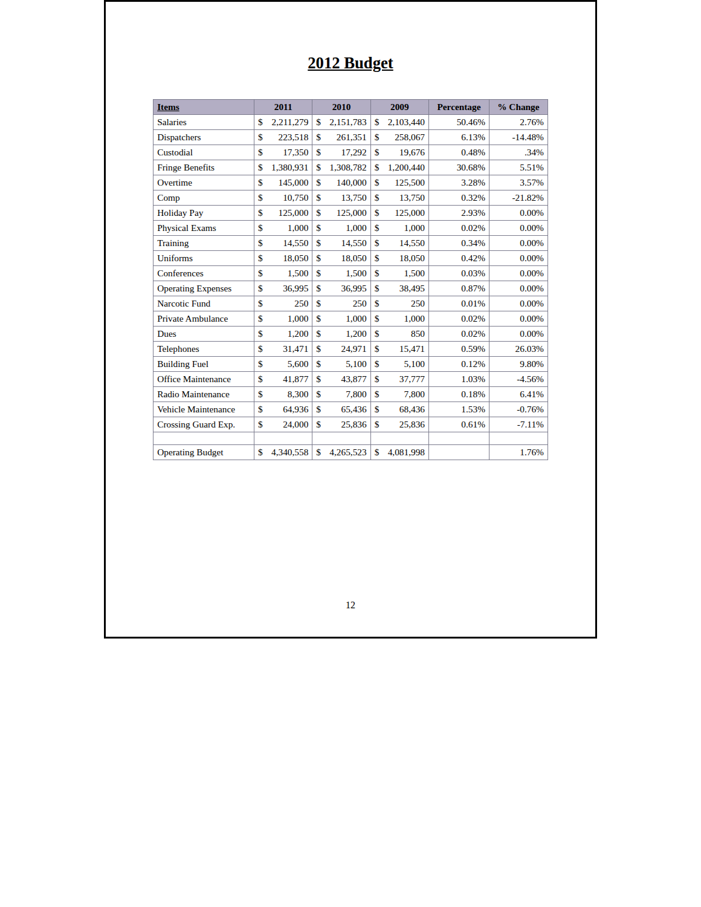2012 Budget
| Items | 2011 | 2010 | 2009 | Percentage | % Change |
| --- | --- | --- | --- | --- | --- |
| Salaries | $ 2,211,279 | $ 2,151,783 | $ 2,103,440 | 50.46% | 2.76% |
| Dispatchers | $ 223,518 | $ 261,351 | $ 258,067 | 6.13% | -14.48% |
| Custodial | $ 17,350 | $ 17,292 | $ 19,676 | 0.48% | .34% |
| Fringe Benefits | $ 1,380,931 | $ 1,308,782 | $ 1,200,440 | 30.68% | 5.51% |
| Overtime | $ 145,000 | $ 140,000 | $ 125,500 | 3.28% | 3.57% |
| Comp | $ 10,750 | $ 13,750 | $ 13,750 | 0.32% | -21.82% |
| Holiday Pay | $ 125,000 | $ 125,000 | $ 125,000 | 2.93% | 0.00% |
| Physical Exams | $ 1,000 | $ 1,000 | $ 1,000 | 0.02% | 0.00% |
| Training | $ 14,550 | $ 14,550 | $ 14,550 | 0.34% | 0.00% |
| Uniforms | $ 18,050 | $ 18,050 | $ 18,050 | 0.42% | 0.00% |
| Conferences | $ 1,500 | $ 1,500 | $ 1,500 | 0.03% | 0.00% |
| Operating Expenses | $ 36,995 | $ 36,995 | $ 38,495 | 0.87% | 0.00% |
| Narcotic Fund | $ 250 | $ 250 | $ 250 | 0.01% | 0.00% |
| Private Ambulance | $ 1,000 | $ 1,000 | $ 1,000 | 0.02% | 0.00% |
| Dues | $ 1,200 | $ 1,200 | $ 850 | 0.02% | 0.00% |
| Telephones | $ 31,471 | $ 24,971 | $ 15,471 | 0.59% | 26.03% |
| Building Fuel | $ 5,600 | $ 5,100 | $ 5,100 | 0.12% | 9.80% |
| Office Maintenance | $ 41,877 | $ 43,877 | $ 37,777 | 1.03% | -4.56% |
| Radio Maintenance | $ 8,300 | $ 7,800 | $ 7,800 | 0.18% | 6.41% |
| Vehicle Maintenance | $ 64,936 | $ 65,436 | $ 68,436 | 1.53% | -0.76% |
| Crossing Guard Exp. | $ 24,000 | $ 25,836 | $ 25,836 | 0.61% | -7.11% |
| Operating Budget | $ 4,340,558 | $ 4,265,523 | $ 4,081,998 | | 1.76% |
12